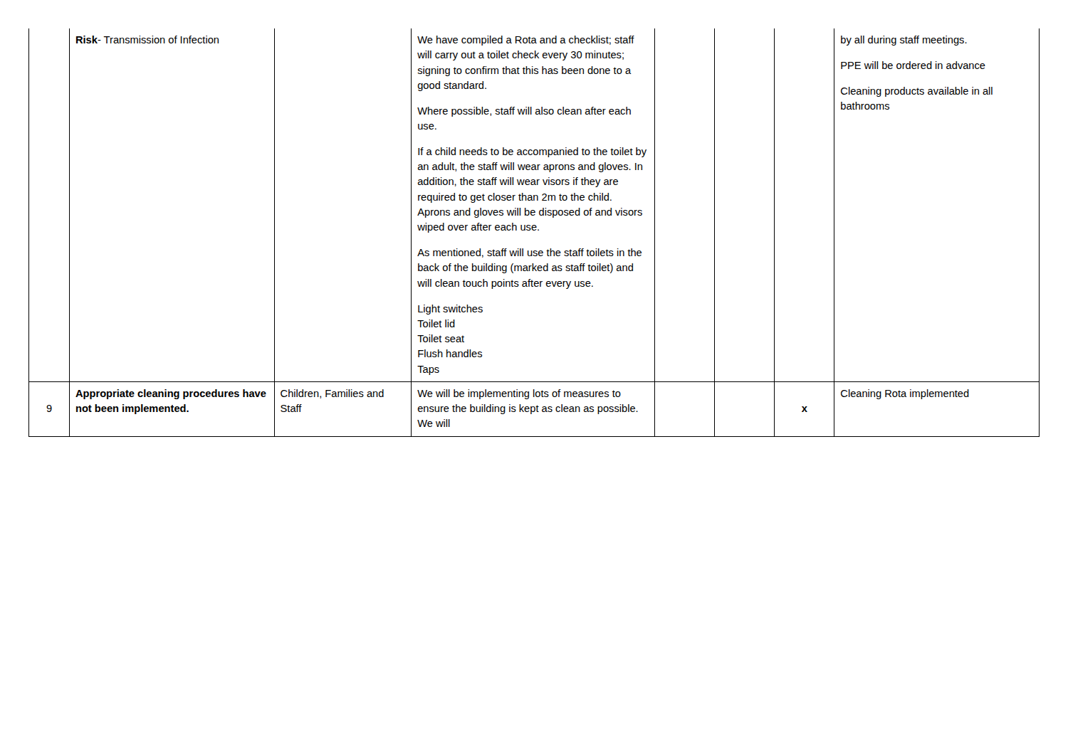| | Risk - Transmission of Infection | | We have compiled a Rota and a checklist; staff will carry out a toilet check every 30 minutes; signing to confirm that this has been done to a good standard. Where possible, staff will also clean after each use. If a child needs to be accompanied to the toilet by an adult, the staff will wear aprons and gloves. In addition, the staff will wear visors if they are required to get closer than 2m to the child. Aprons and gloves will be disposed of and visors wiped over after each use. As mentioned, staff will use the staff toilets in the back of the building (marked as staff toilet) and will clean touch points after every use. Light switches Toilet lid Toilet seat Flush handles Taps | | | | by all during staff meetings. PPE will be ordered in advance Cleaning products available in all bathrooms |
| 9 | Appropriate cleaning procedures have not been implemented. | Children, Families and Staff | We will be implementing lots of measures to ensure the building is kept as clean as possible. We will | | | x | Cleaning Rota implemented |